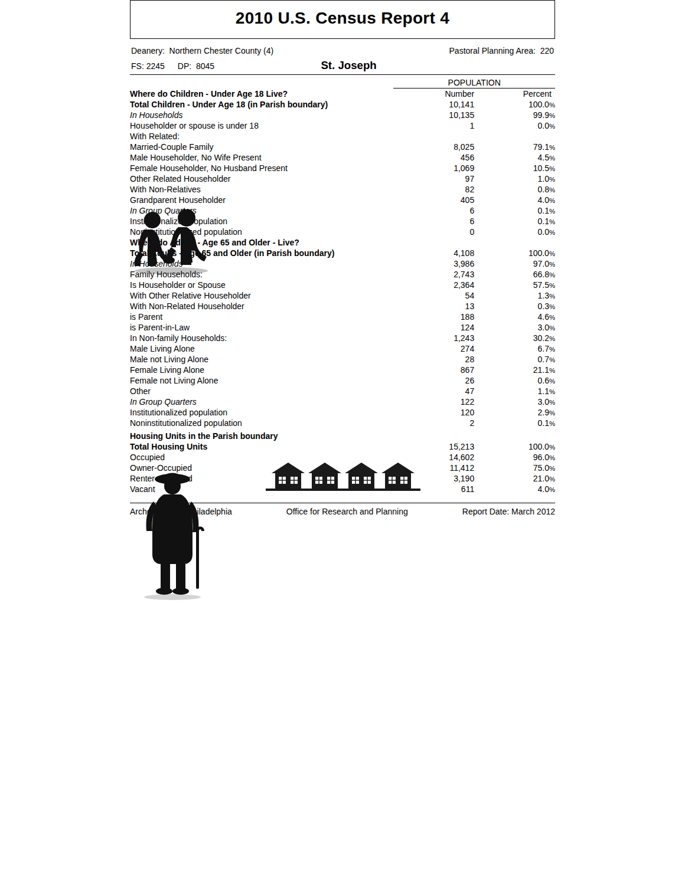2010 U.S. Census Report 4
Deanery: Northern Chester County (4)
Pastoral Planning Area: 220
FS: 2245 DP: 8045
St. Joseph
| | POPULATION |
| Where do Children - Under Age 18 Live? | Number | Percent |
| Total Children - Under Age 18 (in Parish boundary) | 10,141 | 100.0 % |
| In Households | 10,135 | 99.9 % |
| Householder or spouse is under 18 | 1 | 0.0 % |
| With Related: | | |
| Married-Couple Family | 8,025 | 79.1 % |
| Male Householder, No Wife Present | 456 | 4.5 % |
| Female Householder, No Husband Present | 1,069 | 10.5 % |
| Other Related Householder | 97 | 1.0 % |
| With Non-Relatives | 82 | 0.8 % |
| Grandparent Householder | 405 | 4.0 % |
| In Group Quarters | 6 | 0.1 % |
| Institutionalized population | 6 | 0.1 % |
| Noninstitutionalized population | 0 | 0.0 % |
| Where do Adults - Age 65 and Older - Live? | | |
| Total Adults - Age 65 and Older (in Parish boundary) | 4,108 | 100.0 % |
| In Households | 3,986 | 97.0 % |
| Family Households: | 2,743 | 66.8 % |
| Is Householder or Spouse | 2,364 | 57.5 % |
| With Other Relative Householder | 54 | 1.3 % |
| With Non-Related Householder | 13 | 0.3 % |
| is Parent | 188 | 4.6 % |
| is Parent-in-Law | 124 | 3.0 % |
| In Non-family Households: | 1,243 | 30.2 % |
| Male Living Alone | 274 | 6.7 % |
| Male not Living Alone | 28 | 0.7 % |
| Female Living Alone | 867 | 21.1 % |
| Female not Living Alone | 26 | 0.6 % |
| Other | 47 | 1.1 % |
| In Group Quarters | 122 | 3.0 % |
| Institutionalized population | 120 | 2.9 % |
| Noninstitutionalized population | 2 | 0.1 % |
| Housing Units in the Parish boundary | | |
| Total Housing Units | 15,213 | 100.0 % |
| Occupied | 14,602 | 96.0 % |
| Owner-Occupied | 11,412 | 75.0 % |
| Renter-Occupied | 3,190 | 21.0 % |
| Vacant | 611 | 4.0 % |
Archdiocese of Philadelphia
Office for Research and Planning
Report Date: March 2012